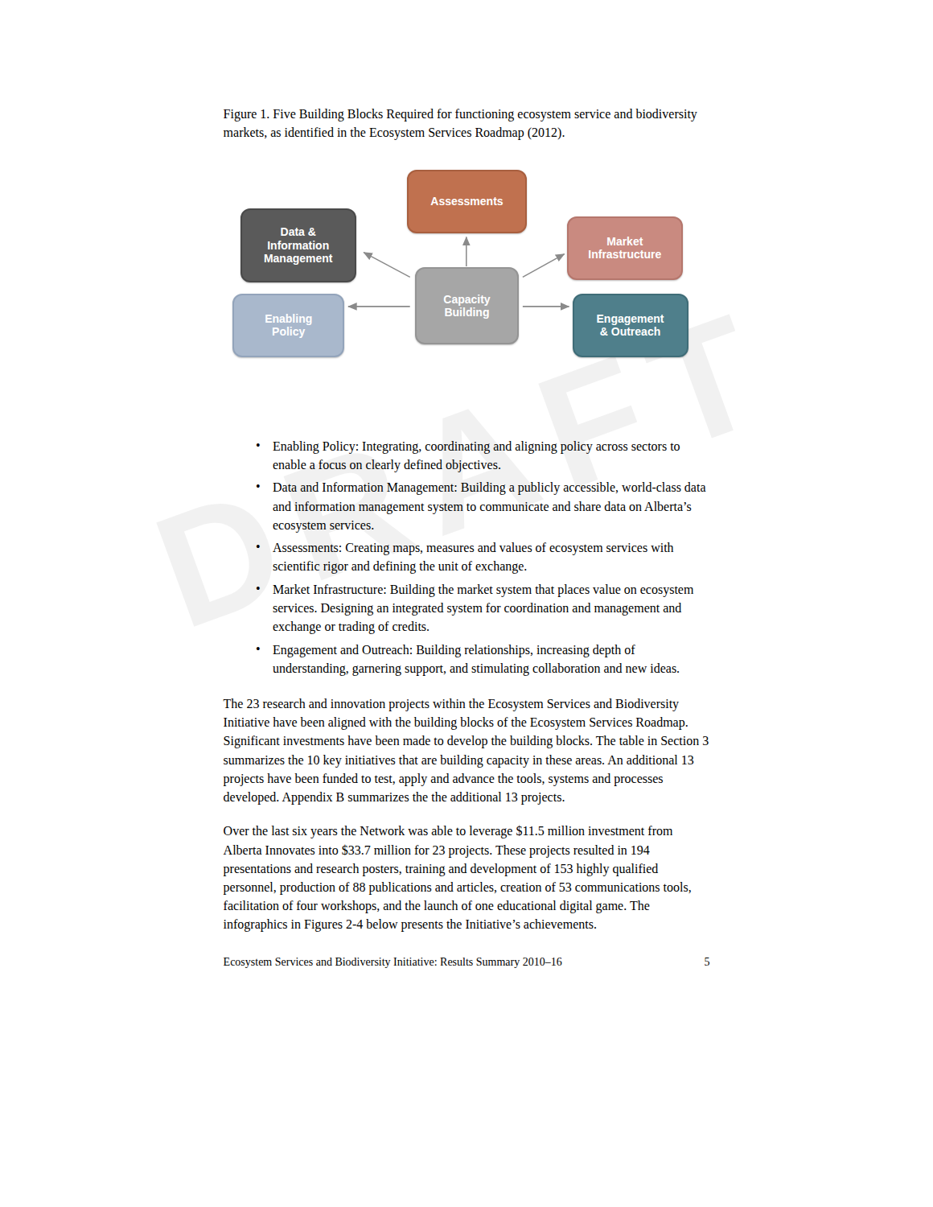DRAFT
Figure 1. Five Building Blocks Required for functioning ecosystem service and biodiversity markets, as identified in the Ecosystem Services Roadmap (2012).
Assessments
Data &
Information
Management
Market
Infrastructure
Capacity
Building
Enabling
Policy
Engagement
& Outreach
Enabling Policy: Integrating, coordinating and aligning policy across sectors to enable a focus on clearly defined objectives.
Data and Information Management: Building a publicly accessible, world-class data and information management system to communicate and share data on Alberta’s ecosystem services.
Assessments: Creating maps, measures and values of ecosystem services with scientific rigor and defining the unit of exchange.
Market Infrastructure: Building the market system that places value on ecosystem services. Designing an integrated system for coordination and management and exchange or trading of credits.
Engagement and Outreach: Building relationships, increasing depth of understanding, garnering support, and stimulating collaboration and new ideas.
The 23 research and innovation projects within the Ecosystem Services and Biodiversity Initiative have been aligned with the building blocks of the Ecosystem Services Roadmap. Significant investments have been made to develop the building blocks. The table in Section 3 summarizes the 10 key initiatives that are building capacity in these areas. An additional 13 projects have been funded to test, apply and advance the tools, systems and processes developed. Appendix B summarizes the the additional 13 projects.
Over the last six years the Network was able to leverage $11.5 million investment from Alberta Innovates into $33.7 million for 23 projects. These projects resulted in 194 presentations and research posters, training and development of 153 highly qualified personnel, production of 88 publications and articles, creation of 53 communications tools, facilitation of four workshops, and the launch of one educational digital game. The infographics in Figures 2-4 below presents the Initiative’s achievements.
Ecosystem Services and Biodiversity Initiative: Results Summary 2010–16 5